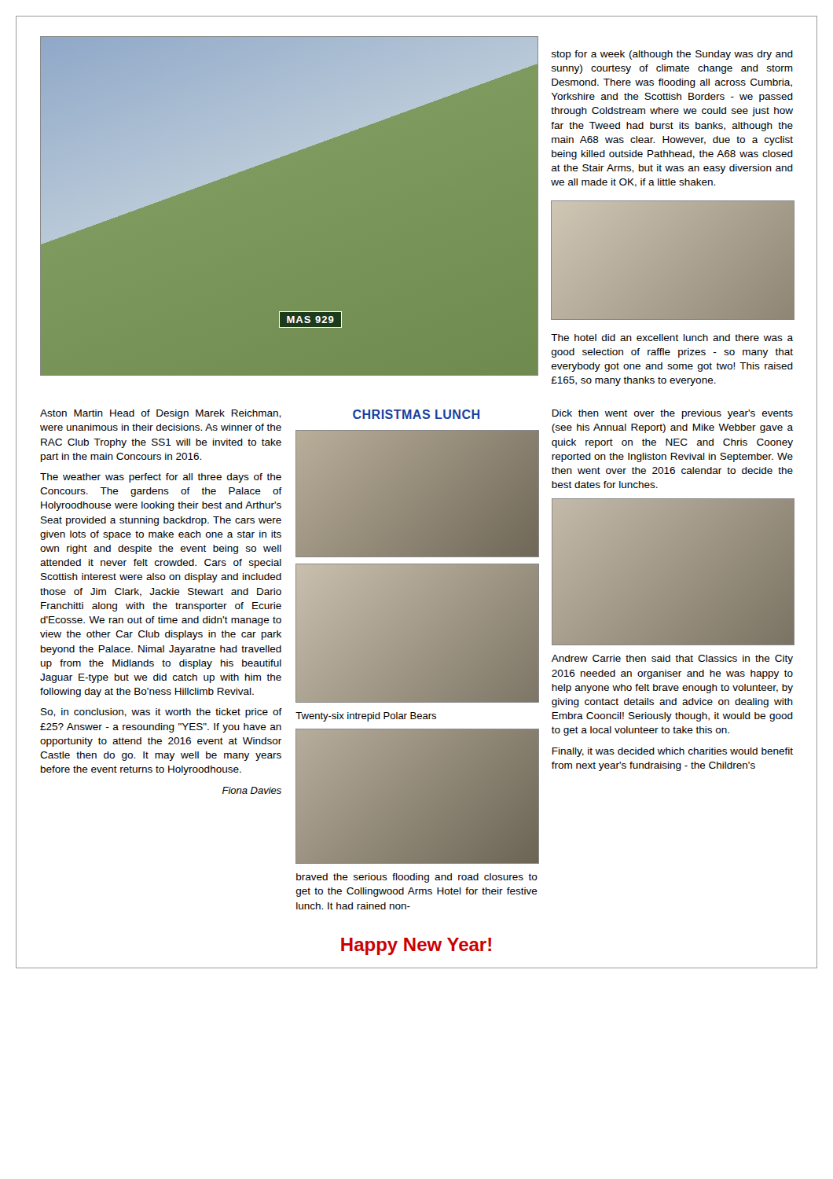stop for a week (although the Sunday was dry and sunny) courtesy of climate change and storm Desmond. There was flooding all across Cumbria, Yorkshire and the Scottish Borders - we passed through Coldstream where we could see just how far the Tweed had burst its banks, although the main A68 was clear. However, due to a cyclist being killed outside Pathhead, the A68 was closed at the Stair Arms, but it was an easy diversion and we all made it OK, if a little shaken.
The hotel did an excellent lunch and there was a good selection of raffle prizes - so many that everybody got one and some got two! This raised £165, so many thanks to everyone.
Aston Martin Head of Design Marek Reichman, were unanimous in their decisions. As winner of the RAC Club Trophy the SS1 will be invited to take part in the main Concours in 2016.
The weather was perfect for all three days of the Concours. The gardens of the Palace of Holyroodhouse were looking their best and Arthur's Seat provided a stunning backdrop. The cars were given lots of space to make each one a star in its own right and despite the event being so well attended it never felt crowded. Cars of special Scottish interest were also on display and included those of Jim Clark, Jackie Stewart and Dario Franchitti along with the transporter of Ecurie d'Ecosse. We ran out of time and didn't manage to view the other Car Club displays in the car park beyond the Palace. Nimal Jayaratne had travelled up from the Midlands to display his beautiful Jaguar E-type but we did catch up with him the following day at the Bo'ness Hillclimb Revival.
So, in conclusion, was it worth the ticket price of £25? Answer - a resounding "YES". If you have an opportunity to attend the 2016 event at Windsor Castle then do go. It may well be many years before the event returns to Holyroodhouse.
Fiona Davies
CHRISTMAS LUNCH
Twenty-six intrepid Polar Bears
braved the serious flooding and road closures to get to the Collingwood Arms Hotel for their festive lunch. It had rained non-
Dick then went over the previous year's events (see his Annual Report) and Mike Webber gave a quick report on the NEC and Chris Cooney reported on the Ingliston Revival in September. We then went over the 2016 calendar to decide the best dates for lunches.
Andrew Carrie then said that Classics in the City 2016 needed an organiser and he was happy to help anyone who felt brave enough to volunteer, by giving contact details and advice on dealing with Embra Cooncil! Seriously though, it would be good to get a local volunteer to take this on.
Finally, it was decided which charities would benefit from next year's fundraising - the Children's
Happy New Year!